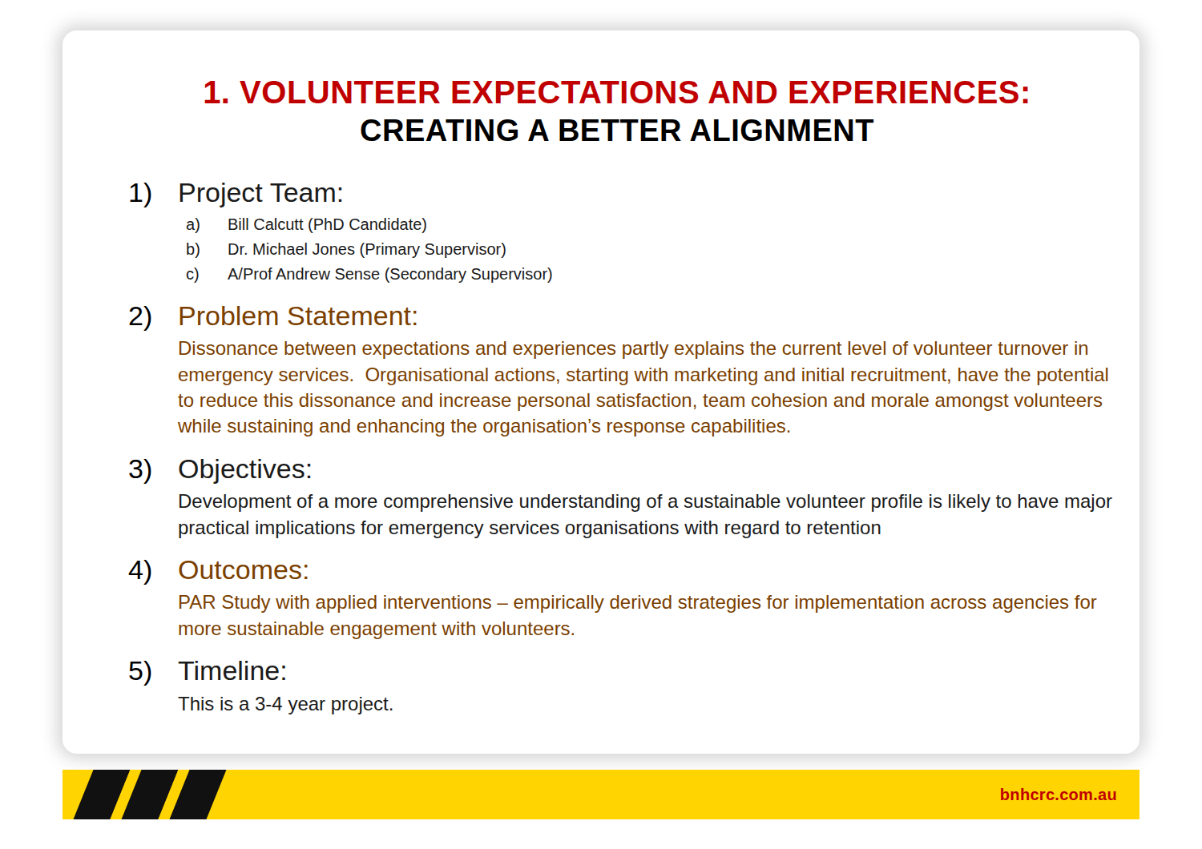1. VOLUNTEER EXPECTATIONS AND EXPERIENCES: CREATING A BETTER ALIGNMENT
Project Team:
Bill Calcutt (PhD Candidate)
Dr. Michael Jones (Primary Supervisor)
A/Prof Andrew Sense (Secondary Supervisor)
Problem Statement:
Dissonance between expectations and experiences partly explains the current level of volunteer turnover in emergency services. Organisational actions, starting with marketing and initial recruitment, have the potential to reduce this dissonance and increase personal satisfaction, team cohesion and morale amongst volunteers while sustaining and enhancing the organisation’s response capabilities.
Objectives:
Development of a more comprehensive understanding of a sustainable volunteer profile is likely to have major practical implications for emergency services organisations with regard to retention
Outcomes:
PAR Study with applied interventions – empirically derived strategies for implementation across agencies for more sustainable engagement with volunteers.
Timeline:
This is a 3-4 year project.
bnhcrc.com.au